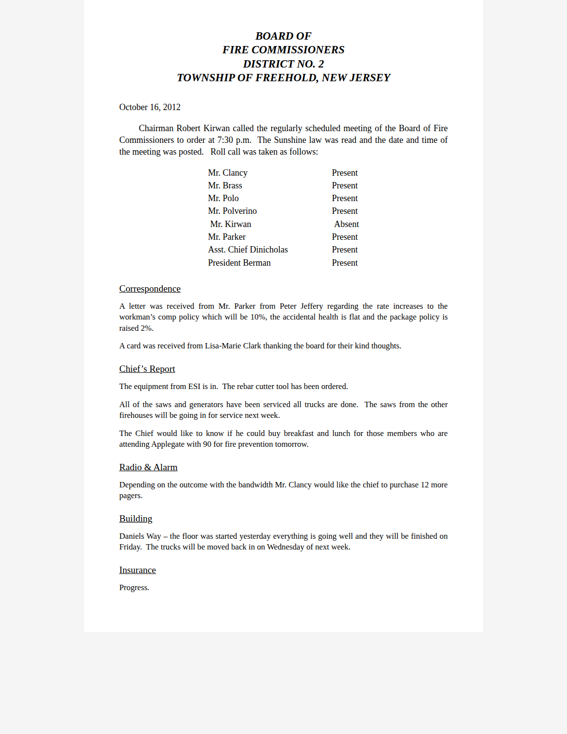BOARD OF
FIRE COMMISSIONERS
DISTRICT NO. 2
TOWNSHIP OF FREEHOLD, NEW JERSEY
October 16, 2012
Chairman Robert Kirwan called the regularly scheduled meeting of the Board of Fire Commissioners to order at 7:30 p.m. The Sunshine law was read and the date and time of the meeting was posted. Roll call was taken as follows:
| Mr. Clancy | Present |
| Mr. Brass | Present |
| Mr. Polo | Present |
| Mr. Polverino | Present |
| Mr. Kirwan | Absent |
| Mr. Parker | Present |
| Asst. Chief Dinicholas | Present |
| President Berman | Present |
Correspondence
A letter was received from Mr. Parker from Peter Jeffery regarding the rate increases to the workman’s comp policy which will be 10%, the accidental health is flat and the package policy is raised 2%.
A card was received from Lisa-Marie Clark thanking the board for their kind thoughts.
Chief’s Report
The equipment from ESI is in. The rebar cutter tool has been ordered.
All of the saws and generators have been serviced all trucks are done. The saws from the other firehouses will be going in for service next week.
The Chief would like to know if he could buy breakfast and lunch for those members who are attending Applegate with 90 for fire prevention tomorrow.
Radio & Alarm
Depending on the outcome with the bandwidth Mr. Clancy would like the chief to purchase 12 more pagers.
Building
Daniels Way – the floor was started yesterday everything is going well and they will be finished on Friday. The trucks will be moved back in on Wednesday of next week.
Insurance
Progress.